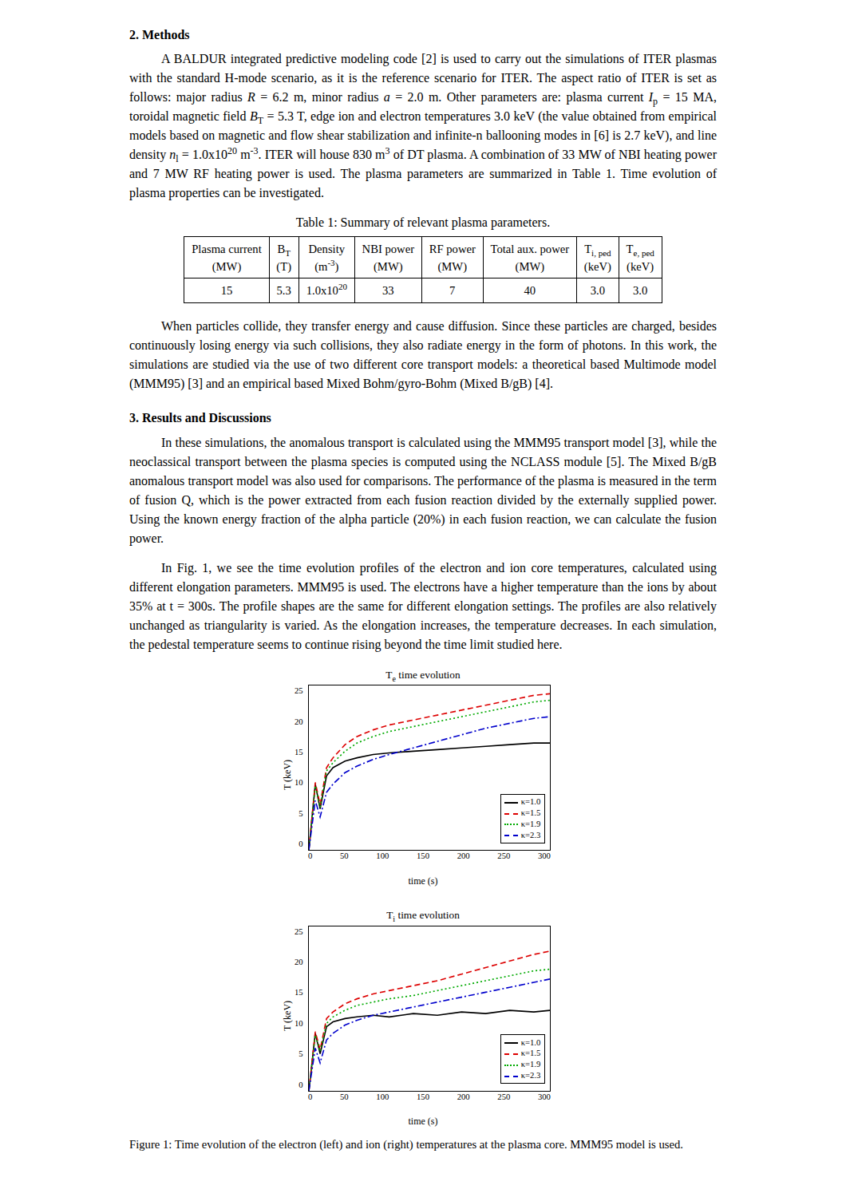2. Methods
A BALDUR integrated predictive modeling code [2] is used to carry out the simulations of ITER plasmas with the standard H-mode scenario, as it is the reference scenario for ITER. The aspect ratio of ITER is set as follows: major radius R = 6.2 m, minor radius a = 2.0 m. Other parameters are: plasma current Ip = 15 MA, toroidal magnetic field BT = 5.3 T, edge ion and electron temperatures 3.0 keV (the value obtained from empirical models based on magnetic and flow shear stabilization and infinite-n ballooning modes in [6] is 2.7 keV), and line density nl = 1.0x1020 m-3. ITER will house 830 m3 of DT plasma. A combination of 33 MW of NBI heating power and 7 MW RF heating power is used. The plasma parameters are summarized in Table 1. Time evolution of plasma properties can be investigated.
Table 1: Summary of relevant plasma parameters.
| Plasma current (MW) | B T (T) | Density (m -3 ) | NBI power (MW) | RF power (MW) | Total aux. power (MW) | T i, ped (keV) | T e, ped (keV) |
| --- | --- | --- | --- | --- | --- | --- | --- |
| 15 | 5.3 | 1.0x10 20 | 33 | 7 | 40 | 3.0 | 3.0 |
When particles collide, they transfer energy and cause diffusion. Since these particles are charged, besides continuously losing energy via such collisions, they also radiate energy in the form of photons. In this work, the simulations are studied via the use of two different core transport models: a theoretical based Multimode model (MMM95) [3] and an empirical based Mixed Bohm/gyro-Bohm (Mixed B/gB) [4].
3. Results and Discussions
In these simulations, the anomalous transport is calculated using the MMM95 transport model [3], while the neoclassical transport between the plasma species is computed using the NCLASS module [5]. The Mixed B/gB anomalous transport model was also used for comparisons. The performance of the plasma is measured in the term of fusion Q, which is the power extracted from each fusion reaction divided by the externally supplied power. Using the known energy fraction of the alpha particle (20%) in each fusion reaction, we can calculate the fusion power.
In Fig. 1, we see the time evolution profiles of the electron and ion core temperatures, calculated using different elongation parameters. MMM95 is used. The electrons have a higher temperature than the ions by about 35% at t = 300s. The profile shapes are the same for different elongation settings. The profiles are also relatively unchanged as triangularity is varied. As the elongation increases, the temperature decreases. In each simulation, the pedestal temperature seems to continue rising beyond the time limit studied here.
Te time evolution
T (keV)
2520151050
κ=1.0
κ=1.5
κ=1.9
κ=2.3
050100150200250300
time (s)
Ti time evolution
T (keV)
2520151050
κ=1.0
κ=1.5
κ=1.9
κ=2.3
050100150200250300
time (s)
Figure 1: Time evolution of the electron (left) and ion (right) temperatures at the plasma core. MMM95 model is used.